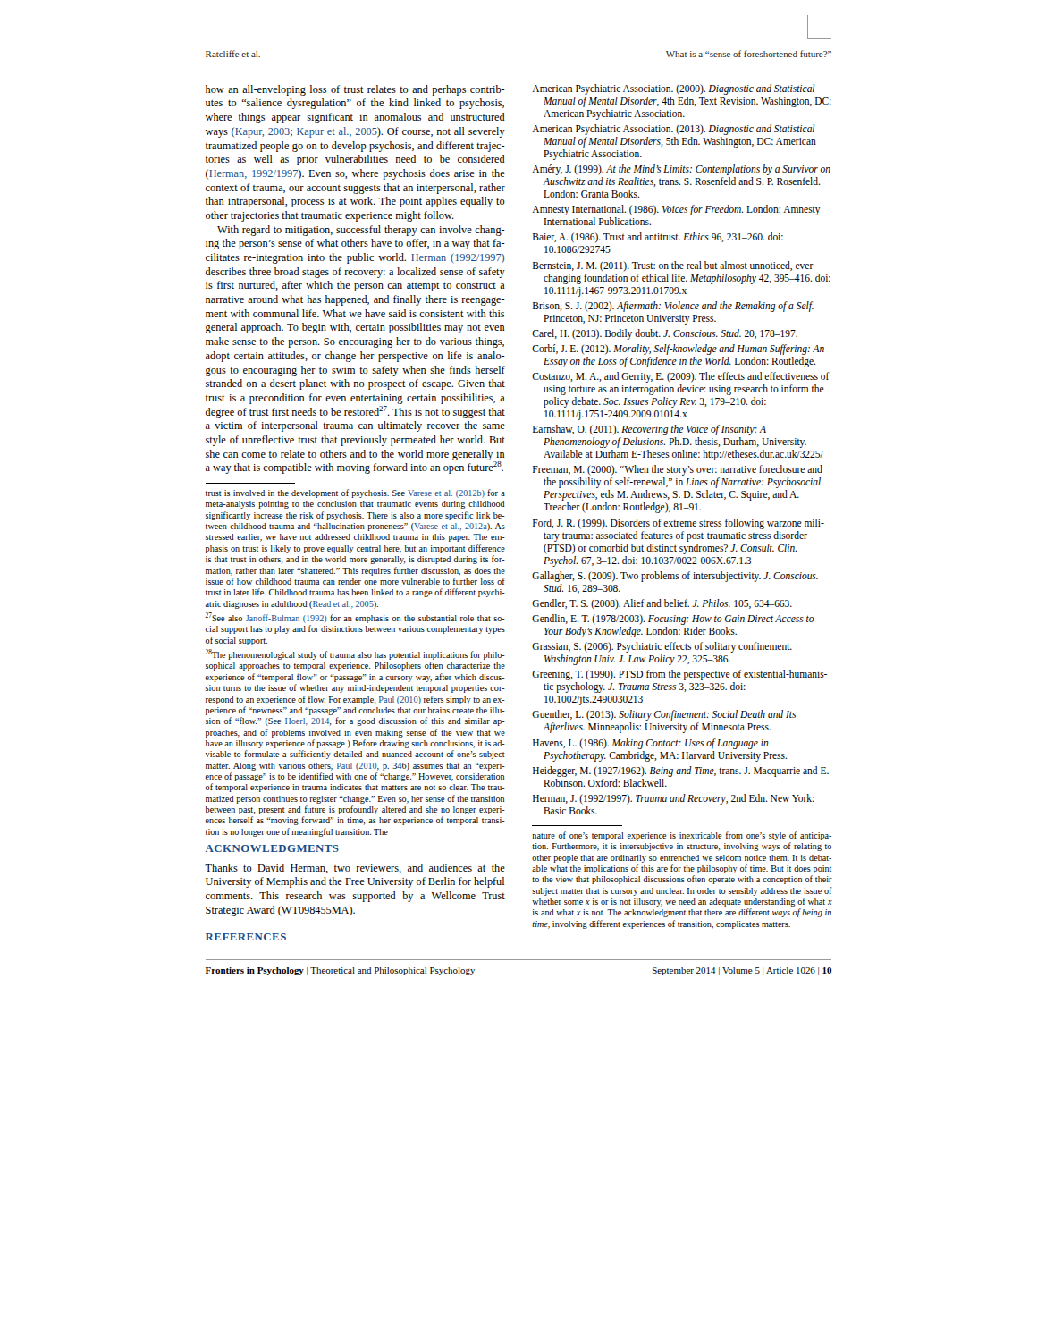Ratcliffe et al.
What is a “sense of foreshortened future?”
how an all-enveloping loss of trust relates to and perhaps contributes to “salience dysregulation” of the kind linked to psychosis, where things appear significant in anomalous and unstructured ways (Kapur, 2003; Kapur et al., 2005). Of course, not all severely traumatized people go on to develop psychosis, and different trajectories as well as prior vulnerabilities need to be considered (Herman, 1992/1997). Even so, where psychosis does arise in the context of trauma, our account suggests that an interpersonal, rather than intrapersonal, process is at work. The point applies equally to other trajectories that traumatic experience might follow.
With regard to mitigation, successful therapy can involve changing the person’s sense of what others have to offer, in a way that facilitates re-integration into the public world. Herman (1992/1997) describes three broad stages of recovery: a localized sense of safety is first nurtured, after which the person can attempt to construct a narrative around what has happened, and finally there is reengagement with communal life. What we have said is consistent with this general approach. To begin with, certain possibilities may not even make sense to the person. So encouraging her to do various things, adopt certain attitudes, or change her perspective on life is analogous to encouraging her to swim to safety when she finds herself stranded on a desert planet with no prospect of escape. Given that trust is a precondition for even entertaining certain possibilities, a degree of trust first needs to be restored27. This is not to suggest that a victim of interpersonal trauma can ultimately recover the same style of unreflective trust that previously permeated her world. But she can come to relate to others and to the world more generally in a way that is compatible with moving forward into an open future28.
trust is involved in the development of psychosis. See Varese et al. (2012b) for a meta-analysis pointing to the conclusion that traumatic events during childhood significantly increase the risk of psychosis. There is also a more specific link between childhood trauma and “hallucination-proneness” (Varese et al., 2012a). As stressed earlier, we have not addressed childhood trauma in this paper. The emphasis on trust is likely to prove equally central here, but an important difference is that trust in others, and in the world more generally, is disrupted during its formation, rather than later “shattered.” This requires further discussion, as does the issue of how childhood trauma can render one more vulnerable to further loss of trust in later life. Childhood trauma has been linked to a range of different psychiatric diagnoses in adulthood (Read et al., 2005).
27See also Janoff-Bulman (1992) for an emphasis on the substantial role that social support has to play and for distinctions between various complementary types of social support.
28The phenomenological study of trauma also has potential implications for philosophical approaches to temporal experience. Philosophers often characterize the experience of “temporal flow” or “passage” in a cursory way, after which discussion turns to the issue of whether any mind-independent temporal properties correspond to an experience of flow. For example, Paul (2010) refers simply to an experience of “newness” and “passage” and concludes that our brains create the illusion of “flow.” (See Hoerl, 2014, for a good discussion of this and similar approaches, and of problems involved in even making sense of the view that we have an illusory experience of passage.) Before drawing such conclusions, it is advisable to formulate a sufficiently detailed and nuanced account of one’s subject matter. Along with various others, Paul (2010, p. 346) assumes that an “experience of passage” is to be identified with one of “change.” However, consideration of temporal experience in trauma indicates that matters are not so clear. The traumatized person continues to register “change.” Even so, her sense of the transition between past, present and future is profoundly altered and she no longer experiences herself as “moving forward” in time, as her experience of temporal transition is no longer one of meaningful transition. The
Acknowledgments
Thanks to David Herman, two reviewers, and audiences at the University of Memphis and the Free University of Berlin for helpful comments. This research was supported by a Wellcome Trust Strategic Award (WT098455MA).
References
American Psychiatric Association. (2000). Diagnostic and Statistical Manual of Mental Disorder, 4th Edn, Text Revision. Washington, DC: American Psychiatric Association.
American Psychiatric Association. (2013). Diagnostic and Statistical Manual of Mental Disorders, 5th Edn. Washington, DC: American Psychiatric Association.
Améry, J. (1999). At the Mind’s Limits: Contemplations by a Survivor on Auschwitz and its Realities, trans. S. Rosenfeld and S. P. Rosenfeld. London: Granta Books.
Amnesty International. (1986). Voices for Freedom. London: Amnesty International Publications.
Baier, A. (1986). Trust and antitrust. Ethics 96, 231–260. doi: 10.1086/292745
Bernstein, J. M. (2011). Trust: on the real but almost unnoticed, ever-changing foundation of ethical life. Metaphilosophy 42, 395–416. doi: 10.1111/j.1467-9973.2011.01709.x
Brison, S. J. (2002). Aftermath: Violence and the Remaking of a Self. Princeton, NJ: Princeton University Press.
Carel, H. (2013). Bodily doubt. J. Conscious. Stud. 20, 178–197.
Corbí, J. E. (2012). Morality, Self-knowledge and Human Suffering: An Essay on the Loss of Confidence in the World. London: Routledge.
Costanzo, M. A., and Gerrity, E. (2009). The effects and effectiveness of using torture as an interrogation device: using research to inform the policy debate. Soc. Issues Policy Rev. 3, 179–210. doi: 10.1111/j.1751-2409.2009.01014.x
Earnshaw, O. (2011). Recovering the Voice of Insanity: A Phenomenology of Delusions. Ph.D. thesis, Durham, University. Available at Durham E-Theses online: http://etheses.dur.ac.uk/3225/
Freeman, M. (2000). “When the story’s over: narrative foreclosure and the possibility of self-renewal,” in Lines of Narrative: Psychosocial Perspectives, eds M. Andrews, S. D. Sclater, C. Squire, and A. Treacher (London: Routledge), 81–91.
Ford, J. R. (1999). Disorders of extreme stress following warzone military trauma: associated features of post-traumatic stress disorder (PTSD) or comorbid but distinct syndromes? J. Consult. Clin. Psychol. 67, 3–12. doi: 10.1037/0022-006X.67.1.3
Gallagher, S. (2009). Two problems of intersubjectivity. J. Conscious. Stud. 16, 289–308.
Gendler, T. S. (2008). Alief and belief. J. Philos. 105, 634–663.
Gendlin, E. T. (1978/2003). Focusing: How to Gain Direct Access to Your Body’s Knowledge. London: Rider Books.
Grassian, S. (2006). Psychiatric effects of solitary confinement. Washington Univ. J. Law Policy 22, 325–386.
Greening, T. (1990). PTSD from the perspective of existential-humanistic psychology. J. Trauma Stress 3, 323–326. doi: 10.1002/jts.2490030213
Guenther, L. (2013). Solitary Confinement: Social Death and Its Afterlives. Minneapolis: University of Minnesota Press.
Havens, L. (1986). Making Contact: Uses of Language in Psychotherapy. Cambridge, MA: Harvard University Press.
Heidegger, M. (1927/1962). Being and Time, trans. J. Macquarrie and E. Robinson. Oxford: Blackwell.
Herman, J. (1992/1997). Trauma and Recovery, 2nd Edn. New York: Basic Books.
nature of one’s temporal experience is inextricable from one’s style of anticipation. Furthermore, it is intersubjective in structure, involving ways of relating to other people that are ordinarily so entrenched we seldom notice them. It is debatable what the implications of this are for the philosophy of time. But it does point to the view that philosophical discussions often operate with a conception of their subject matter that is cursory and unclear. In order to sensibly address the issue of whether some x is or is not illusory, we need an adequate understanding of what x is and what x is not. The acknowledgment that there are different ways of being in time, involving different experiences of transition, complicates matters.
Frontiers in Psychology | Theoretical and Philosophical Psychology
September 2014 | Volume 5 | Article 1026 | 10